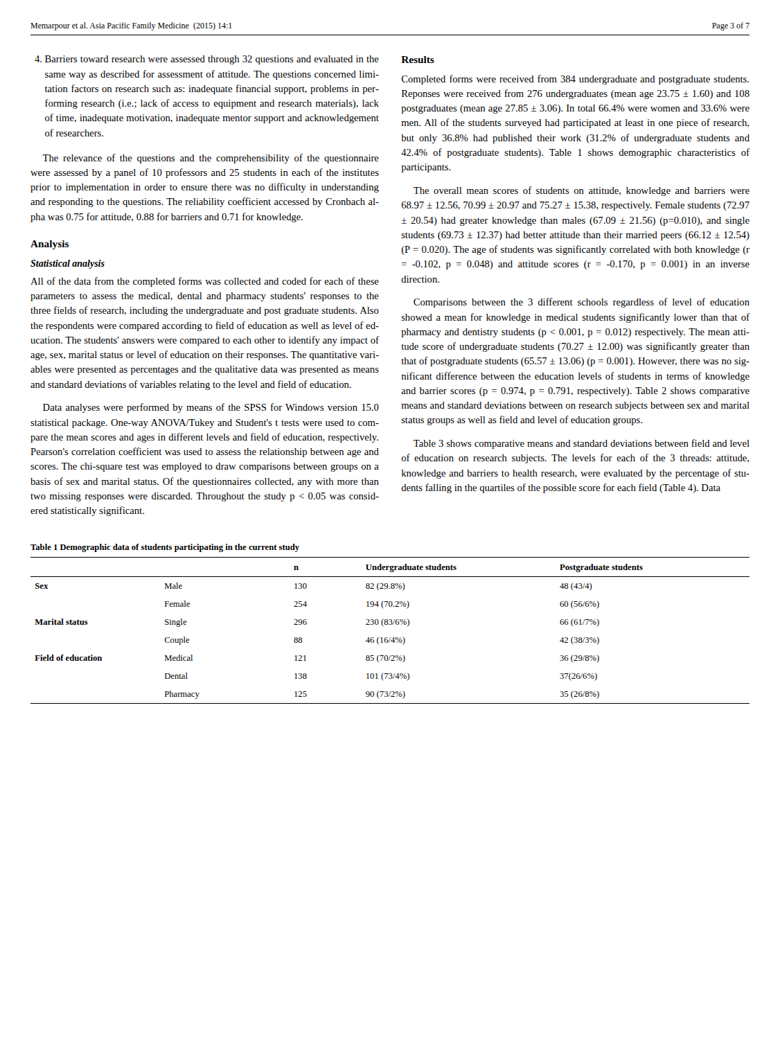Memarpour et al. Asia Pacific Family Medicine (2015) 14:1 Page 3 of 7
Barriers toward research were assessed through 32 questions and evaluated in the same way as described for assessment of attitude. The questions concerned limitation factors on research such as: inadequate financial support, problems in performing research (i.e.; lack of access to equipment and research materials), lack of time, inadequate motivation, inadequate mentor support and acknowledgement of researchers.
The relevance of the questions and the comprehensibility of the questionnaire were assessed by a panel of 10 professors and 25 students in each of the institutes prior to implementation in order to ensure there was no difficulty in understanding and responding to the questions. The reliability coefficient accessed by Cronbach alpha was 0.75 for attitude, 0.88 for barriers and 0.71 for knowledge.
Analysis
Statistical analysis
All of the data from the completed forms was collected and coded for each of these parameters to assess the medical, dental and pharmacy students' responses to the three fields of research, including the undergraduate and post graduate students. Also the respondents were compared according to field of education as well as level of education. The students' answers were compared to each other to identify any impact of age, sex, marital status or level of education on their responses. The quantitative variables were presented as percentages and the qualitative data was presented as means and standard deviations of variables relating to the level and field of education.
Data analyses were performed by means of the SPSS for Windows version 15.0 statistical package. One-way ANOVA/Tukey and Student's t tests were used to compare the mean scores and ages in different levels and field of education, respectively. Pearson's correlation coefficient was used to assess the relationship between age and scores. The chi-square test was employed to draw comparisons between groups on a basis of sex and marital status. Of the questionnaires collected, any with more than two missing responses were discarded. Throughout the study p < 0.05 was considered statistically significant.
Results
Completed forms were received from 384 undergraduate and postgraduate students. Reponses were received from 276 undergraduates (mean age 23.75 ± 1.60) and 108 postgraduates (mean age 27.85 ± 3.06). In total 66.4% were women and 33.6% were men. All of the students surveyed had participated at least in one piece of research, but only 36.8% had published their work (31.2% of undergraduate students and 42.4% of postgraduate students). Table 1 shows demographic characteristics of participants.
The overall mean scores of students on attitude, knowledge and barriers were 68.97 ± 12.56, 70.99 ± 20.97 and 75.27 ± 15.38, respectively. Female students (72.97 ± 20.54) had greater knowledge than males (67.09 ± 21.56) (p=0.010), and single students (69.73 ± 12.37) had better attitude than their married peers (66.12 ± 12.54) (P = 0.020). The age of students was significantly correlated with both knowledge (r = -0.102, p = 0.048) and attitude scores (r = -0.170, p = 0.001) in an inverse direction.
Comparisons between the 3 different schools regardless of level of education showed a mean for knowledge in medical students significantly lower than that of pharmacy and dentistry students (p < 0.001, p = 0.012) respectively. The mean attitude score of undergraduate students (70.27 ± 12.00) was significantly greater than that of postgraduate students (65.57 ± 13.06) (p = 0.001). However, there was no significant difference between the education levels of students in terms of knowledge and barrier scores (p = 0.974, p = 0.791, respectively). Table 2 shows comparative means and standard deviations between on research subjects between sex and marital status groups as well as field and level of education groups.
Table 3 shows comparative means and standard deviations between field and level of education on research subjects. The levels for each of the 3 threads: attitude, knowledge and barriers to health research, were evaluated by the percentage of students falling in the quartiles of the possible score for each field (Table 4). Data
Table 1 Demographic data of students participating in the current study
| | | n | Undergraduate students | Postgraduate students |
| --- | --- | --- | --- | --- |
| Sex | Male | 130 | 82 (29.8%) | 48 (43/4) |
| | Female | 254 | 194 (70.2%) | 60 (56/6%) |
| Marital status | Single | 296 | 230 (83/6%) | 66 (61/7%) |
| | Couple | 88 | 46 (16/4%) | 42 (38/3%) |
| Field of education | Medical | 121 | 85 (70/2%) | 36 (29/8%) |
| | Dental | 138 | 101 (73/4%) | 37(26/6%) |
| | Pharmacy | 125 | 90 (73/2%) | 35 (26/8%) |